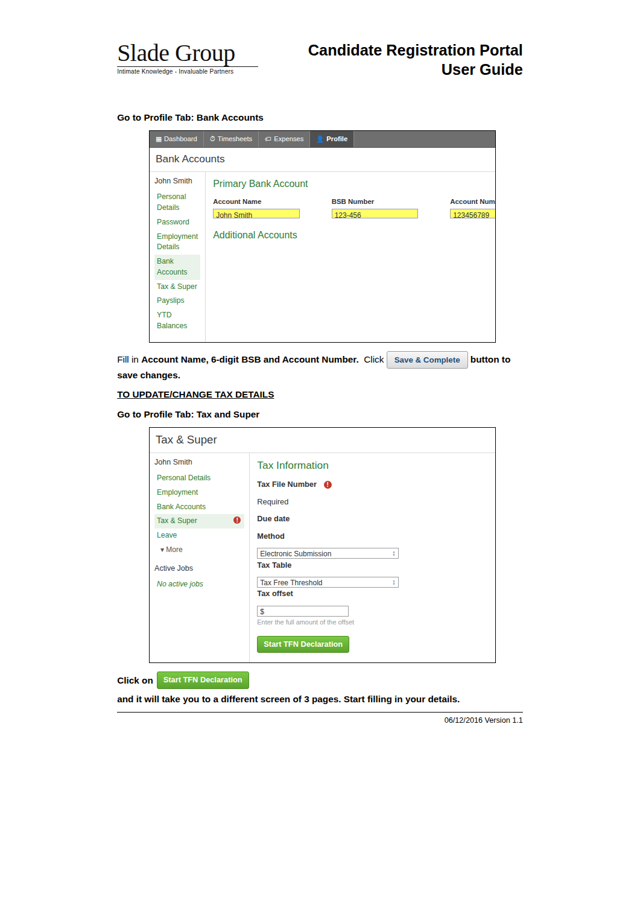Slade Group
Intimate Knowledge - Invaluable Partners
Candidate Registration Portal
User Guide
Go to Profile Tab: Bank Accounts
▦Dashboard
⏱Timesheets
🏷Expenses
👤Profile
Bank Accounts
John Smith
Personal Details
Password
Employment Details
Bank Accounts
Tax & Super
Payslips
YTD Balances
Primary Bank Account
Account Name
John Smith
BSB Number
123-456
Account Number
123456789
Additional Accounts
Fill in Account Name, 6-digit BSB and Account Number. Click Save & Complete button to save changes.
TO UPDATE/CHANGE TAX DETAILS
Go to Profile Tab: Tax and Super
Tax & Super
John Smith
Personal Details
Employment
Bank Accounts
Tax & Super!
Leave
▾ More
Active Jobs
No active jobs
Tax Information
Tax File Number !
Required
Due date
Method
Electronic Submission
Tax Table
Tax Free Threshold
Tax offset
$
Enter the full amount of the offset
Start TFN Declaration
Click on Start TFN Declaration and it will take you to a different screen of 3 pages. Start filling in your details.
06/12/2016 Version 1.1